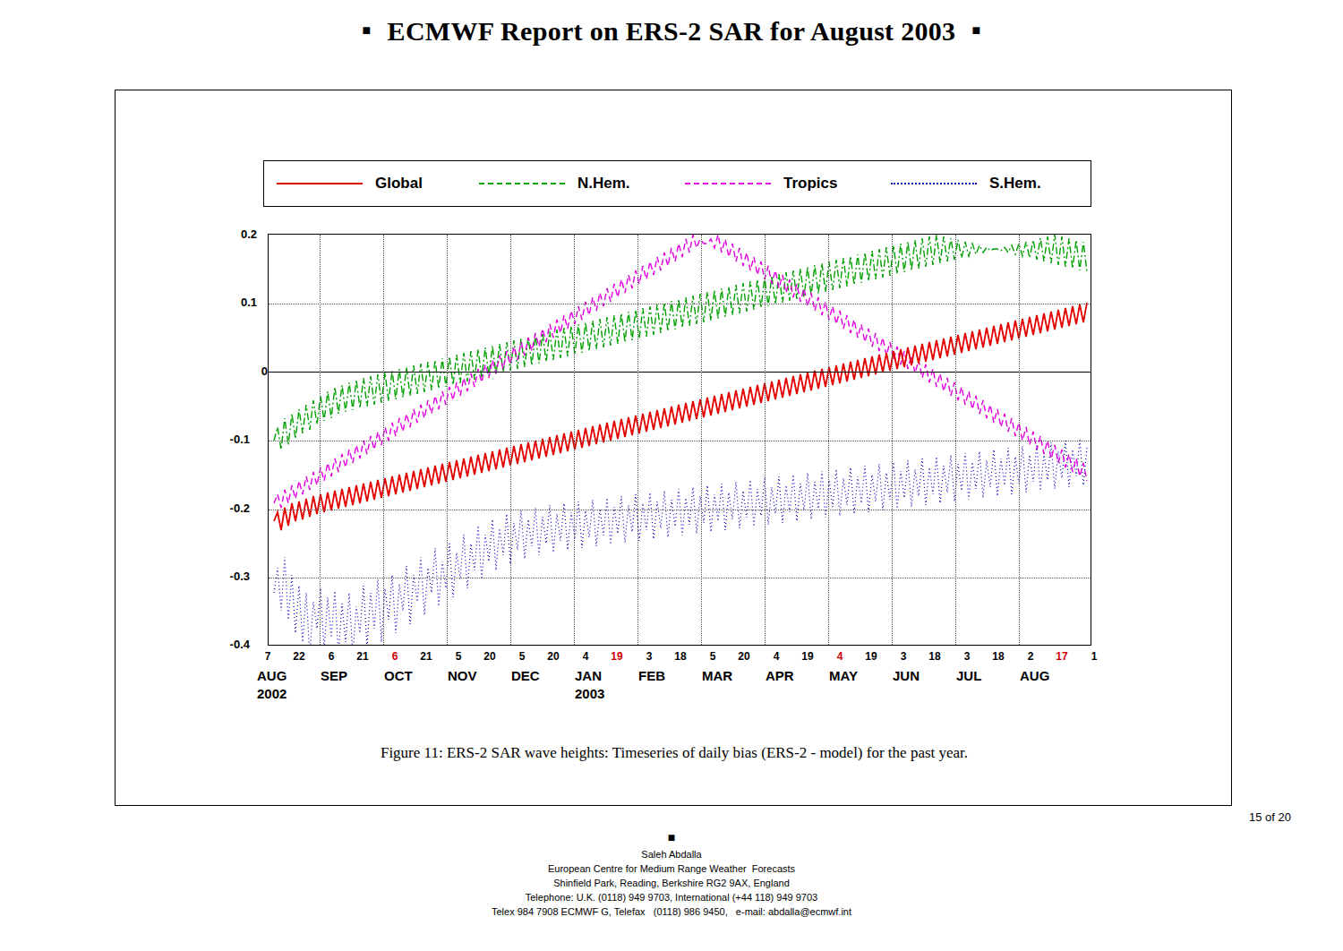■ECMWF Report on ERS-2 SAR for August 2003■
Global
N.Hem.
Tropics
S.Hem.
0.2
0.1
0
-0.1
-0.2
-0.3
-0.4
7
22
6
21
6
21
5
20
5
20
4
19
3
18
5
20
4
19
4
19
3
18
3
18
2
17
1
AUG
SEP
OCT
NOV
DEC
JAN
FEB
MAR
APR
MAY
JUN
JUL
AUG
2002
2003
Figure 11: ERS-2 SAR wave heights: Timeseries of daily bias (ERS-2 - model) for the past year.
15 of 20
■ Saleh Abdalla
European Centre for Medium Range Weather Forecasts
Shinfield Park, Reading, Berkshire RG2 9AX, England
Telephone: U.K. (0118) 949 9703, International (+44 118) 949 9703
Telex 984 7908 ECMWF G, Telefax (0118) 986 9450, e-mail: abdalla@ecmwf.int